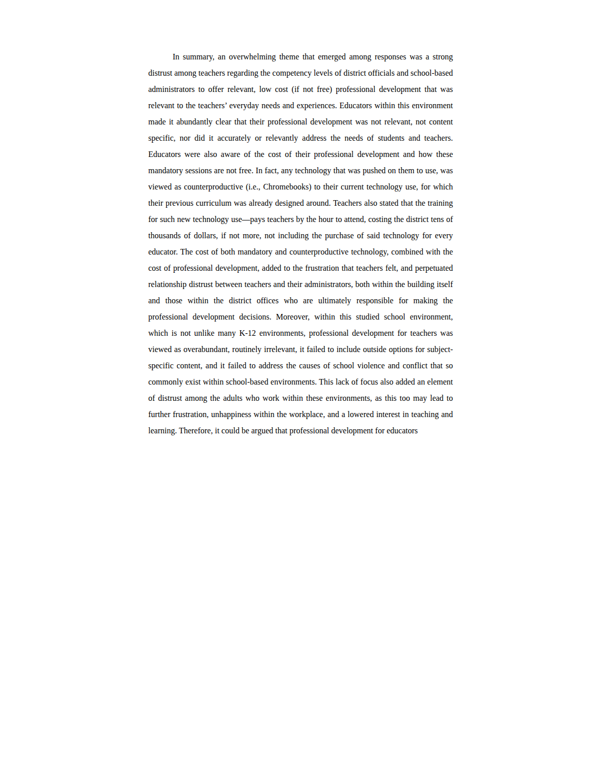In summary, an overwhelming theme that emerged among responses was a strong distrust among teachers regarding the competency levels of district officials and school-based administrators to offer relevant, low cost (if not free) professional development that was relevant to the teachers’ everyday needs and experiences. Educators within this environment made it abundantly clear that their professional development was not relevant, not content specific, nor did it accurately or relevantly address the needs of students and teachers. Educators were also aware of the cost of their professional development and how these mandatory sessions are not free. In fact, any technology that was pushed on them to use, was viewed as counterproductive (i.e., Chromebooks) to their current technology use, for which their previous curriculum was already designed around. Teachers also stated that the training for such new technology use—pays teachers by the hour to attend, costing the district tens of thousands of dollars, if not more, not including the purchase of said technology for every educator. The cost of both mandatory and counterproductive technology, combined with the cost of professional development, added to the frustration that teachers felt, and perpetuated relationship distrust between teachers and their administrators, both within the building itself and those within the district offices who are ultimately responsible for making the professional development decisions. Moreover, within this studied school environment, which is not unlike many K-12 environments, professional development for teachers was viewed as overabundant, routinely irrelevant, it failed to include outside options for subject-specific content, and it failed to address the causes of school violence and conflict that so commonly exist within school-based environments. This lack of focus also added an element of distrust among the adults who work within these environments, as this too may lead to further frustration, unhappiness within the workplace, and a lowered interest in teaching and learning. Therefore, it could be argued that professional development for educators